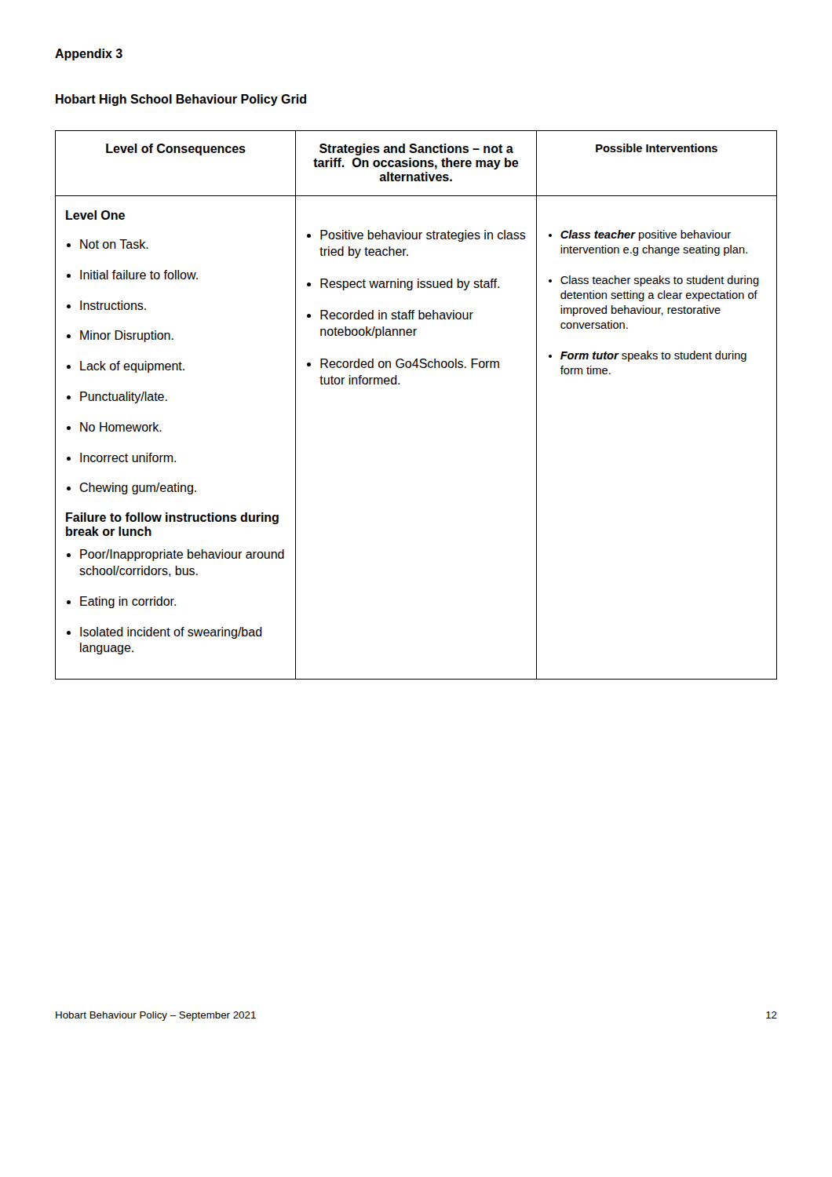Appendix 3
Hobart High School Behaviour Policy Grid
| Level of Consequences | Strategies and Sanctions – not a tariff. On occasions, there may be alternatives. | Possible Interventions |
| --- | --- | --- |
| Level One Not on Task. Initial failure to follow. Instructions. Minor Disruption. Lack of equipment. Punctuality/late. No Homework. Incorrect uniform. Chewing gum/eating. Failure to follow instructions during break or lunch Poor/Inappropriate behaviour around school/corridors, bus. Eating in corridor. Isolated incident of swearing/bad language. | Positive behaviour strategies in class tried by teacher. Respect warning issued by staff. Recorded in staff behaviour notebook/planner Recorded on Go4Schools. Form tutor informed. | Class teacher positive behaviour intervention e.g change seating plan. Class teacher speaks to student during detention setting a clear expectation of improved behaviour, restorative conversation. Form tutor speaks to student during form time. |
Hobart Behaviour Policy – September 2021 12